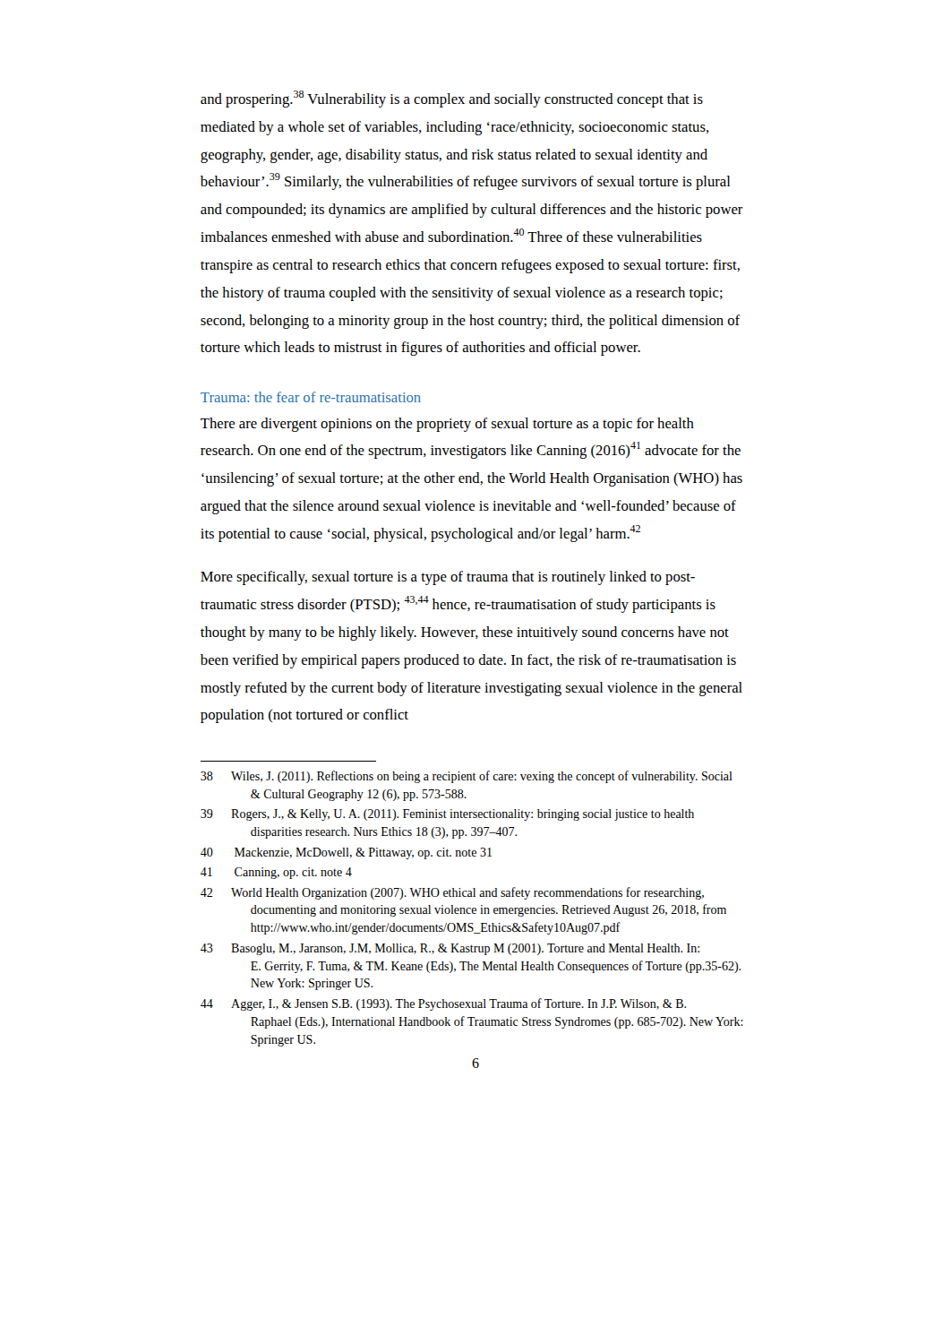and prospering.38 Vulnerability is a complex and socially constructed concept that is mediated by a whole set of variables, including ‘race/ethnicity, socioeconomic status, geography, gender, age, disability status, and risk status related to sexual identity and behaviour’.39 Similarly, the vulnerabilities of refugee survivors of sexual torture is plural and compounded; its dynamics are amplified by cultural differences and the historic power imbalances enmeshed with abuse and subordination.40 Three of these vulnerabilities transpire as central to research ethics that concern refugees exposed to sexual torture: first, the history of trauma coupled with the sensitivity of sexual violence as a research topic; second, belonging to a minority group in the host country; third, the political dimension of torture which leads to mistrust in figures of authorities and official power.
Trauma: the fear of re-traumatisation
There are divergent opinions on the propriety of sexual torture as a topic for health research. On one end of the spectrum, investigators like Canning (2016)41 advocate for the ‘unsilencing’ of sexual torture; at the other end, the World Health Organisation (WHO) has argued that the silence around sexual violence is inevitable and ‘well-founded’ because of its potential to cause ‘social, physical, psychological and/or legal’ harm.42
More specifically, sexual torture is a type of trauma that is routinely linked to post-traumatic stress disorder (PTSD); 43,44 hence, re-traumatisation of study participants is thought by many to be highly likely. However, these intuitively sound concerns have not been verified by empirical papers produced to date. In fact, the risk of re-traumatisation is mostly refuted by the current body of literature investigating sexual violence in the general population (not tortured or conflict
38
Wiles, J. (2011). Reflections on being a recipient of care: vexing the concept of vulnerability. Social& Cultural Geography 12 (6), pp. 573-588.
39
Rogers, J., & Kelly, U. A. (2011). Feminist intersectionality: bringing social justice to healthdisparities research. Nurs Ethics 18 (3), pp. 397–407.
40
Mackenzie, McDowell, & Pittaway, op. cit. note 31
41
Canning, op. cit. note 4
42
World Health Organization (2007). WHO ethical and safety recommendations for researching,documenting and monitoring sexual violence in emergencies. Retrieved August 26, 2018, from http://www.who.int/gender/documents/OMS_Ethics&Safety10Aug07.pdf
43
Basoglu, M., Jaranson, J.M, Mollica, R., & Kastrup M (2001). Torture and Mental Health. In:E. Gerrity, F. Tuma, & TM. Keane (Eds), The Mental Health Consequences of Torture (pp.35-62). New York: Springer US.
44
Agger, I., & Jensen S.B. (1993). The Psychosexual Trauma of Torture. In J.P. Wilson, & B.Raphael (Eds.), International Handbook of Traumatic Stress Syndromes (pp. 685-702). New York: Springer US.
6